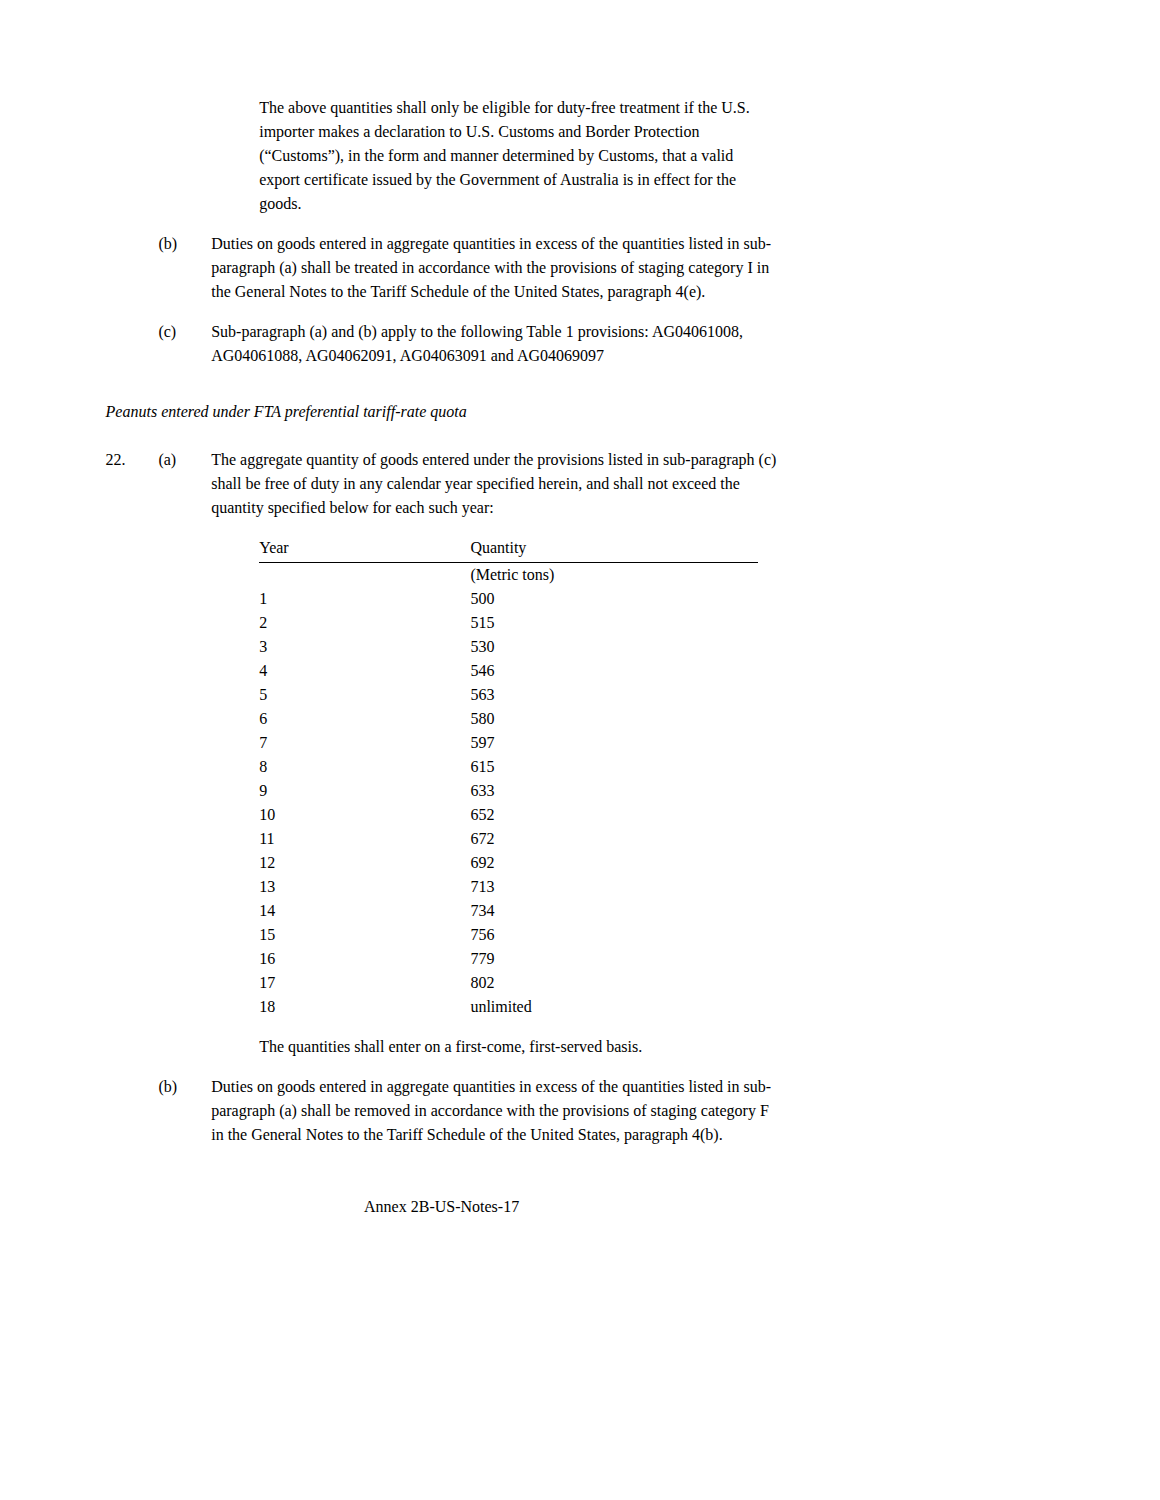The above quantities shall only be eligible for duty-free treatment if the U.S. importer makes a declaration to U.S. Customs and Border Protection (“Customs”), in the form and manner determined by Customs, that a valid export certificate issued by the Government of Australia is in effect for the goods.
(b)
Duties on goods entered in aggregate quantities in excess of the quantities listed in sub-paragraph (a) shall be treated in accordance with the provisions of staging category I in the General Notes to the Tariff Schedule of the United States, paragraph 4(e).
(c)
Sub-paragraph (a) and (b) apply to the following Table 1 provisions: AG04061008, AG04061088, AG04062091, AG04063091 and AG04069097
Peanuts entered under FTA preferential tariff-rate quota
22.
(a)
The aggregate quantity of goods entered under the provisions listed in sub-paragraph (c) shall be free of duty in any calendar year specified herein, and shall not exceed the quantity specified below for each such year:
| Year | Quantity |
| --- | --- |
| | (Metric tons) |
| 1 | 500 |
| 2 | 515 |
| 3 | 530 |
| 4 | 546 |
| 5 | 563 |
| 6 | 580 |
| 7 | 597 |
| 8 | 615 |
| 9 | 633 |
| 10 | 652 |
| 11 | 672 |
| 12 | 692 |
| 13 | 713 |
| 14 | 734 |
| 15 | 756 |
| 16 | 779 |
| 17 | 802 |
| 18 | unlimited |
The quantities shall enter on a first-come, first-served basis.
(b)
Duties on goods entered in aggregate quantities in excess of the quantities listed in sub-paragraph (a) shall be removed in accordance with the provisions of staging category F in the General Notes to the Tariff Schedule of the United States, paragraph 4(b).
Annex 2B-US-Notes-17